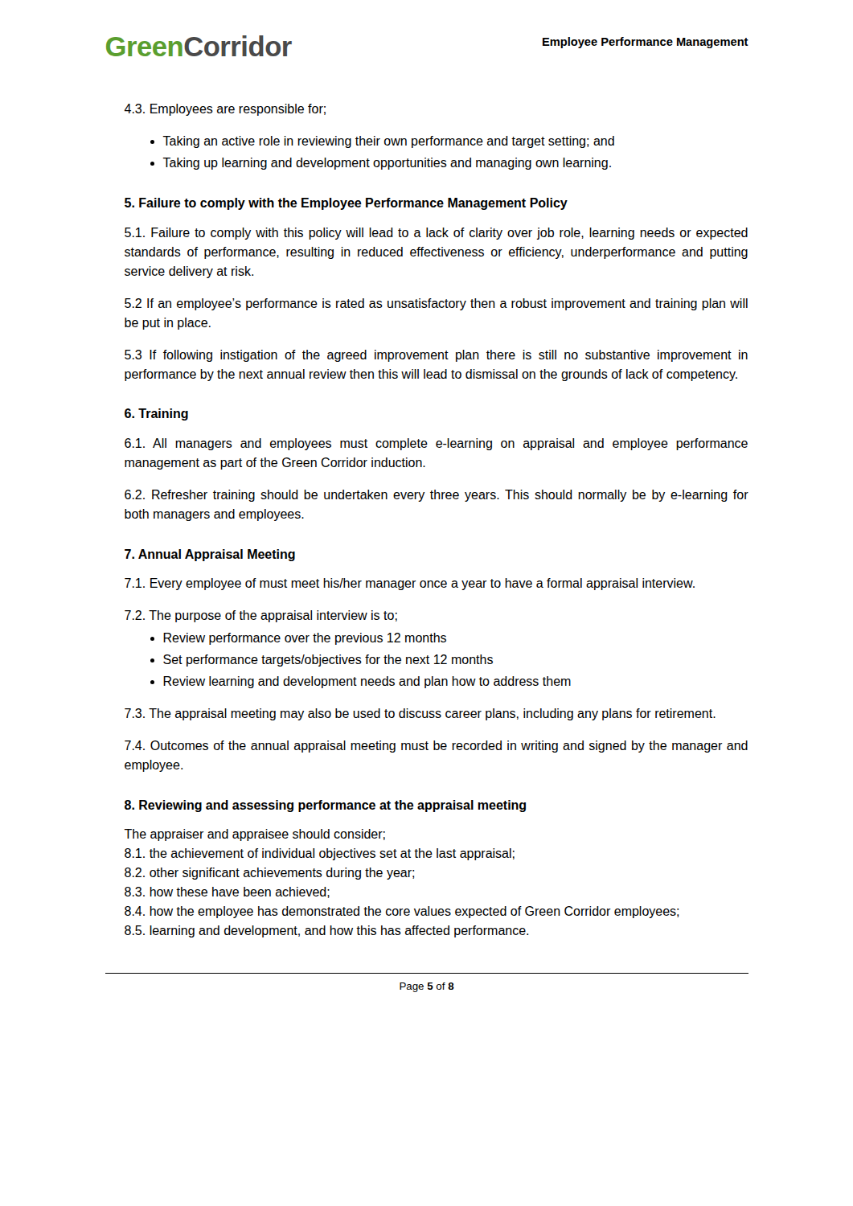Green Corridor
Employee Performance Management
4.3. Employees are responsible for;
Taking an active role in reviewing their own performance and target setting; and
Taking up learning and development opportunities and managing own learning.
5. Failure to comply with the Employee Performance Management Policy
5.1. Failure to comply with this policy will lead to a lack of clarity over job role, learning needs or expected standards of performance, resulting in reduced effectiveness or efficiency, underperformance and putting service delivery at risk.
5.2 If an employee’s performance is rated as unsatisfactory then a robust improvement and training plan will be put in place.
5.3 If following instigation of the agreed improvement plan there is still no substantive improvement in performance by the next annual review then this will lead to dismissal on the grounds of lack of competency.
6. Training
6.1. All managers and employees must complete e-learning on appraisal and employee performance management as part of the Green Corridor induction.
6.2. Refresher training should be undertaken every three years. This should normally be by e-learning for both managers and employees.
7. Annual Appraisal Meeting
7.1. Every employee of must meet his/her manager once a year to have a formal appraisal interview.
7.2. The purpose of the appraisal interview is to;
Review performance over the previous 12 months
Set performance targets/objectives for the next 12 months
Review learning and development needs and plan how to address them
7.3. The appraisal meeting may also be used to discuss career plans, including any plans for retirement.
7.4. Outcomes of the annual appraisal meeting must be recorded in writing and signed by the manager and employee.
8. Reviewing and assessing performance at the appraisal meeting
The appraiser and appraisee should consider;
8.1. the achievement of individual objectives set at the last appraisal;
8.2. other significant achievements during the year;
8.3. how these have been achieved;
8.4. how the employee has demonstrated the core values expected of Green Corridor employees;
8.5. learning and development, and how this has affected performance.
Page 5 of 8